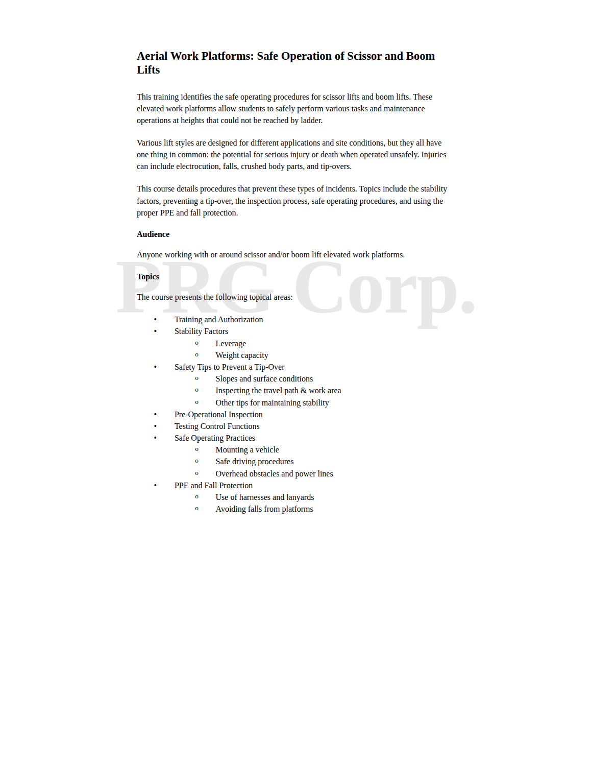PRG Corp.
Aerial Work Platforms: Safe Operation of Scissor and Boom Lifts
This training identifies the safe operating procedures for scissor lifts and boom lifts. These elevated work platforms allow students to safely perform various tasks and maintenance operations at heights that could not be reached by ladder.
Various lift styles are designed for different applications and site conditions, but they all have one thing in common: the potential for serious injury or death when operated unsafely. Injuries can include electrocution, falls, crushed body parts, and tip-overs.
This course details procedures that prevent these types of incidents. Topics include the stability factors, preventing a tip-over, the inspection process, safe operating procedures, and using the proper PPE and fall protection.
Audience
Anyone working with or around scissor and/or boom lift elevated work platforms.
Topics
The course presents the following topical areas:
•Training and Authorization
•Stability Factors
o Leverage
o Weight capacity
•Safety Tips to Prevent a Tip-Over
o Slopes and surface conditions
o Inspecting the travel path & work area
o Other tips for maintaining stability
•Pre-Operational Inspection
•Testing Control Functions
•Safe Operating Practices
o Mounting a vehicle
o Safe driving procedures
o Overhead obstacles and power lines
•PPE and Fall Protection
o Use of harnesses and lanyards
o Avoiding falls from platforms